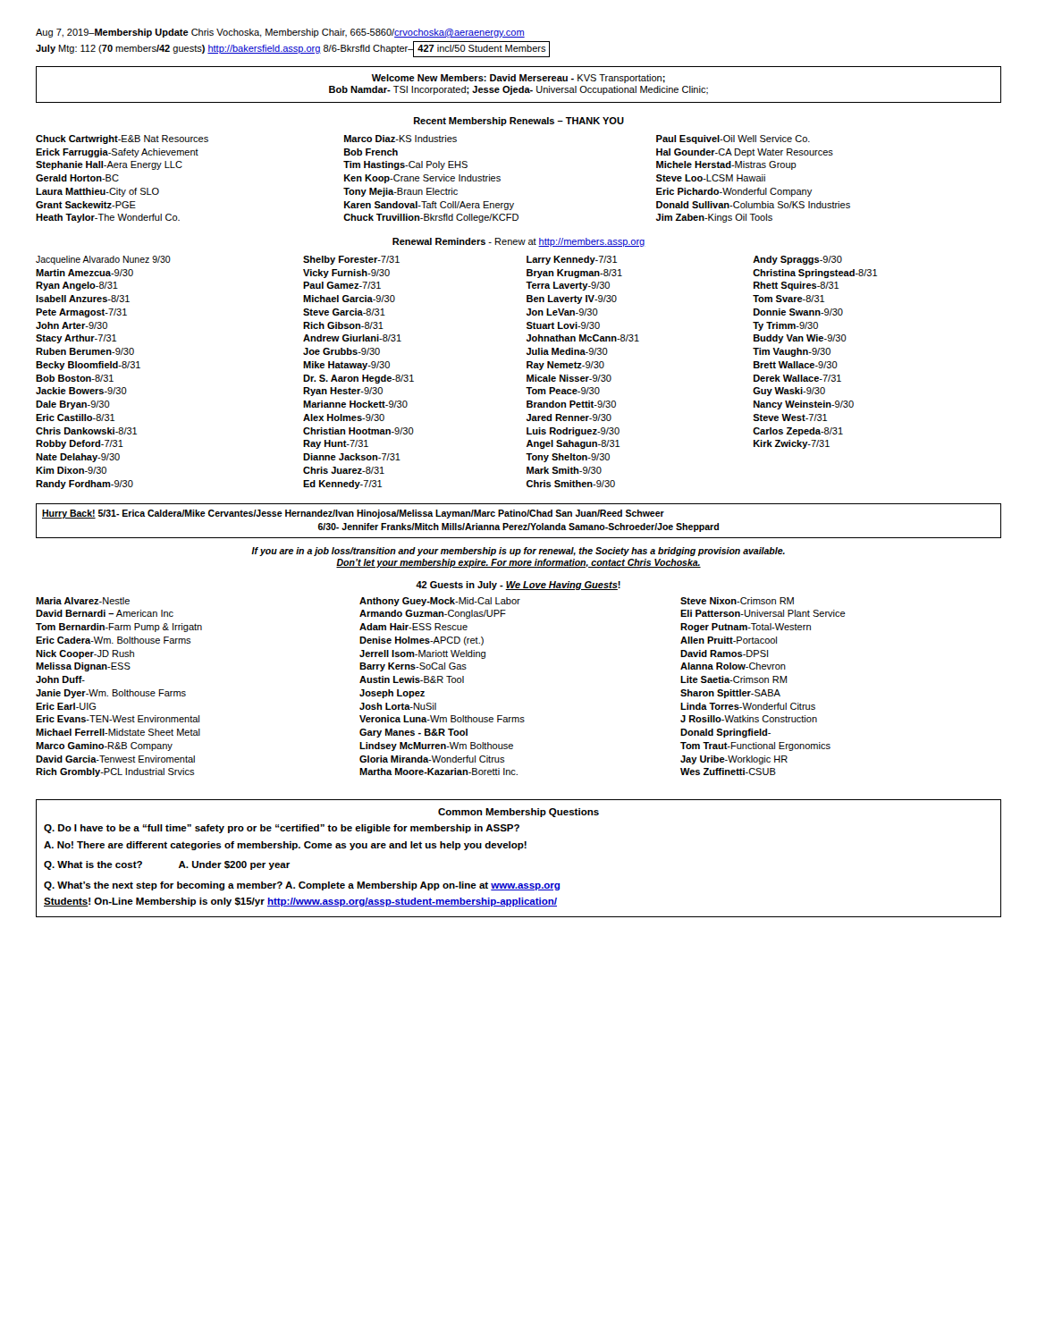Aug 7, 2019–Membership Update Chris Vochoska, Membership Chair, 665-5860/crvochoska@aeraenergy.com
July Mtg: 112 (70 members/42 guests) http://bakersfield.assp.org 8/6-Bkrsfld Chapter–427 incl/50 Student Members
Welcome New Members: David Mersereau - KVS Transportation;
Bob Namdar- TSI Incorporated; Jesse Ojeda- Universal Occupational Medicine Clinic;
Recent Membership Renewals – THANK YOU
| Chuck Cartwright -E&B Nat Resources | Marco Diaz -KS Industries | Paul Esquivel -Oil Well Service Co. |
| Erick Farruggia -Safety Achievement | Bob French | Hal Gounder -CA Dept Water Resources |
| Stephanie Hall -Aera Energy LLC | Tim Hastings -Cal Poly EHS | Michele Herstad -Mistras Group |
| Gerald Horton -BC | Ken Koop -Crane Service Industries | Steve Loo -LCSM Hawaii |
| Laura Matthieu -City of SLO | Tony Mejia -Braun Electric | Eric Pichardo -Wonderful Company |
| Grant Sackewitz -PGE | Karen Sandoval -Taft Coll/Aera Energy | Donald Sullivan -Columbia So/KS Industries |
| Heath Taylor -The Wonderful Co. | Chuck Truvillion -Bkrsfld College/KCFD | Jim Zaben -Kings Oil Tools |
Renewal Reminders - Renew at http://members.assp.org
| Jacqueline Alvarado Nunez 9/30 | Shelby Forester -7/31 | Larry Kennedy -7/31 | Andy Spraggs -9/30 |
| Martin Amezcua -9/30 | Vicky Furnish -9/30 | Bryan Krugman -8/31 | Christina Springstead -8/31 |
| Ryan Angelo -8/31 | Paul Gamez -7/31 | Terra Laverty -9/30 | Rhett Squires -8/31 |
| Isabell Anzures -8/31 | Michael Garcia -9/30 | Ben Laverty IV -9/30 | Tom Svare -8/31 |
| Pete Armagost -7/31 | Steve Garcia -8/31 | Jon LeVan -9/30 | Donnie Swann -9/30 |
| John Arter -9/30 | Rich Gibson -8/31 | Stuart Lovi -9/30 | Ty Trimm -9/30 |
| Stacy Arthur -7/31 | Andrew Giurlani -8/31 | Johnathan McCann -8/31 | Buddy Van Wie -9/30 |
| Ruben Berumen -9/30 | Joe Grubbs -9/30 | Julia Medina -9/30 | Tim Vaughn -9/30 |
| Becky Bloomfield -8/31 | Mike Hataway -9/30 | Ray Nemetz -9/30 | Brett Wallace -9/30 |
| Bob Boston -8/31 | Dr. S. Aaron Hegde -8/31 | Micale Nisser -9/30 | Derek Wallace -7/31 |
| Jackie Bowers -9/30 | Ryan Hester -9/30 | Tom Peace -9/30 | Guy Waski -9/30 |
| Dale Bryan -9/30 | Marianne Hockett -9/30 | Brandon Pettit -9/30 | Nancy Weinstein -9/30 |
| Eric Castillo -8/31 | Alex Holmes -9/30 | Jared Renner -9/30 | Steve West -7/31 |
| Chris Dankowski -8/31 | Christian Hootman -9/30 | Luis Rodriguez -9/30 | Carlos Zepeda -8/31 |
| Robby Deford -7/31 | Ray Hunt -7/31 | Angel Sahagun -8/31 | Kirk Zwicky -7/31 |
| Nate Delahay -9/30 | Dianne Jackson -7/31 | Tony Shelton -9/30 | |
| Kim Dixon -9/30 | Chris Juarez -8/31 | Mark Smith -9/30 | |
| Randy Fordham -9/30 | Ed Kennedy -7/31 | Chris Smithen -9/30 | |
Hurry Back! 5/31- Erica Caldera/Mike Cervantes/Jesse Hernandez/Ivan Hinojosa/Melissa Layman/Marc Patino/Chad San Juan/Reed Schweer
6/30- Jennifer Franks/Mitch Mills/Arianna Perez/Yolanda Samano-Schroeder/Joe Sheppard
If you are in a job loss/transition and your membership is up for renewal, the Society has a bridging provision available.
Don’t let your membership expire. For more information, contact Chris Vochoska.
42 Guests in July - We Love Having Guests!
| Maria Alvarez -Nestle | Anthony Guey-Mock -Mid-Cal Labor | Steve Nixon -Crimson RM |
| David Bernardi – American Inc | Armando Guzman -Conglas/UPF | Eli Patterson -Universal Plant Service |
| Tom Bernardin -Farm Pump & Irrigatn | Adam Hair -ESS Rescue | Roger Putnam -Total-Western |
| Eric Cadera -Wm. Bolthouse Farms | Denise Holmes -APCD (ret.) | Allen Pruitt -Portacool |
| Nick Cooper -JD Rush | Jerrell Isom -Mariott Welding | David Ramos -DPSI |
| Melissa Dignan -ESS | Barry Kerns -SoCal Gas | Alanna Rolow -Chevron |
| John Duff - | Austin Lewis -B&R Tool | Lite Saetia -Crimson RM |
| Janie Dyer -Wm. Bolthouse Farms | Joseph Lopez | Sharon Spittler -SABA |
| Eric Earl -UIG | Josh Lorta -NuSil | Linda Torres -Wonderful Citrus |
| Eric Evans -TEN-West Environmental | Veronica Luna -Wm Bolthouse Farms | J Rosillo -Watkins Construction |
| Michael Ferrell -Midstate Sheet Metal | Gary Manes - B&R Tool | Donald Springfield - |
| Marco Gamino -R&B Company | Lindsey McMurren -Wm Bolthouse | Tom Traut -Functional Ergonomics |
| David Garcia -Tenwest Enviromental | Gloria Miranda -Wonderful Citrus | Jay Uribe -Worklogic HR |
| Rich Grombly -PCL Industrial Srvics | Martha Moore-Kazarian -Boretti Inc. | Wes Zuffinetti -CSUB |
Common Membership Questions
Q. Do I have to be a “full time” safety pro or be “certified” to be eligible for membership in ASSP?
A. No! There are different categories of membership. Come as you are and let us help you develop!
Q. What is the cost? A. Under $200 per year
Q. What’s the next step for becoming a member? A. Complete a Membership App on-line at www.assp.org
Students! On-Line Membership is only $15/yr http://www.assp.org/assp-student-membership-application/